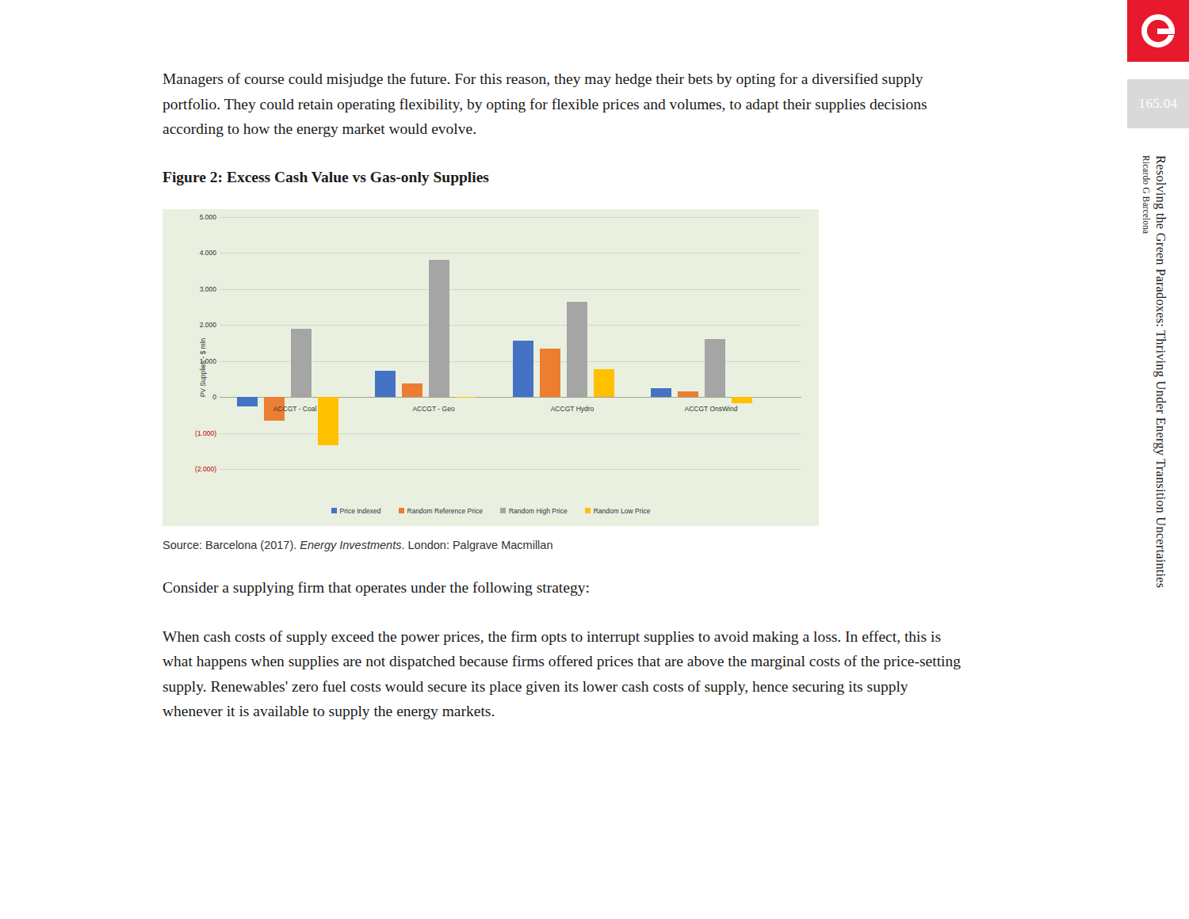165.04
Resolving the Green Paradoxes: Thriving Under Energy Transition Uncertainties
Ricardo G Barcelona
Managers of course could misjudge the future. For this reason, they may hedge their bets by opting for a diversified supply portfolio. They could retain operating flexibility, by opting for flexible prices and volumes, to adapt their supplies decisions according to how the energy market would evolve.
Figure 2: Excess Cash Value vs Gas-only Supplies
PV Supplies - $ mln
5.000
4.000
3.000
2.000
1.000
0
(1.000)
(2.000)
ACCGT - Coal
ACCGT - Geo
ACCGT Hydro
ACCGT OnsWind
Price Indexed Random Reference Price Random High Price Random Low Price
Source: Barcelona (2017). Energy Investments. London: Palgrave Macmillan
Consider a supplying firm that operates under the following strategy:
When cash costs of supply exceed the power prices, the firm opts to interrupt supplies to avoid making a loss. In effect, this is what happens when supplies are not dispatched because firms offered prices that are above the marginal costs of the price-setting supply. Renewables' zero fuel costs would secure its place given its lower cash costs of supply, hence securing its supply whenever it is available to supply the energy markets.